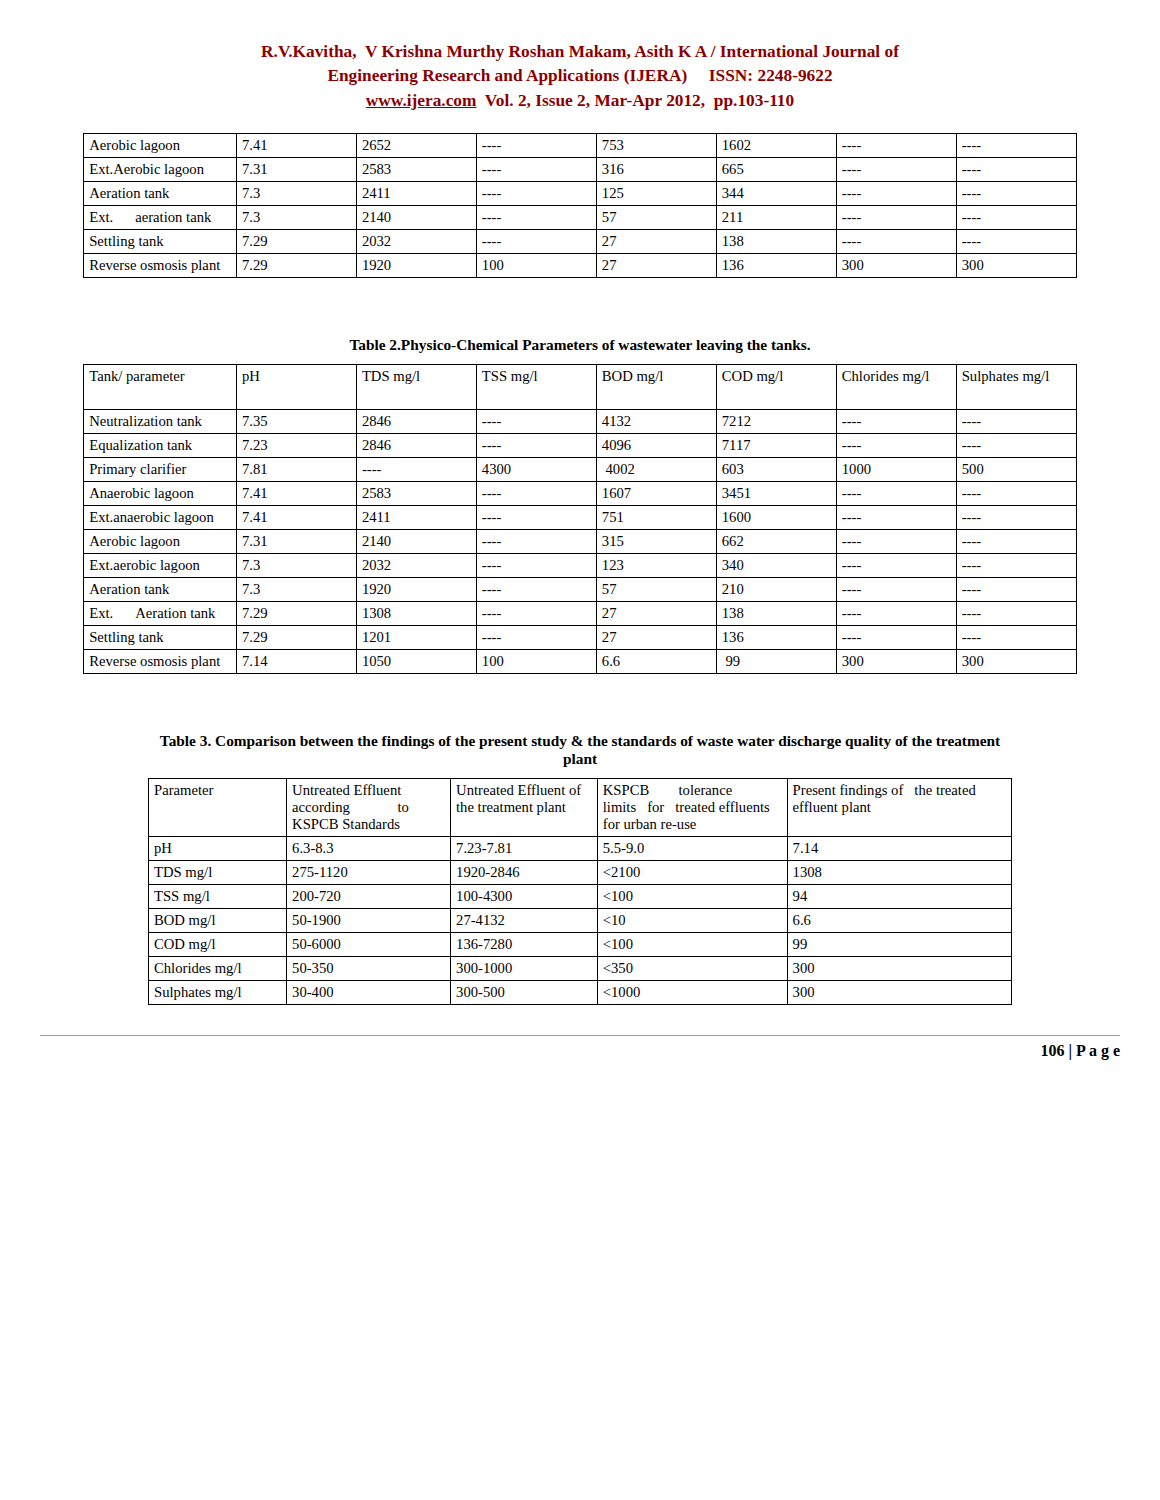R.V.Kavitha, V Krishna Murthy Roshan Makam, Asith K A / International Journal of
Engineering Research and Applications (IJERA) ISSN: 2248-9622
www.ijera.com Vol. 2, Issue 2, Mar-Apr 2012, pp.103-110
| Aerobic lagoon | 7.41 | 2652 | ---- | 753 | 1602 | ---- | ---- |
| Ext.Aerobic lagoon | 7.31 | 2583 | ---- | 316 | 665 | ---- | ---- |
| Aeration tank | 7.3 | 2411 | ---- | 125 | 344 | ---- | ---- |
| Ext. aeration tank | 7.3 | 2140 | ---- | 57 | 211 | ---- | ---- |
| Settling tank | 7.29 | 2032 | ---- | 27 | 138 | ---- | ---- |
| Reverse osmosis plant | 7.29 | 1920 | 100 | 27 | 136 | 300 | 300 |
Table 2.Physico-Chemical Parameters of wastewater leaving the tanks.
| Tank/ parameter | pH | TDS mg/l | TSS mg/l | BOD mg/l | COD mg/l | Chlorides mg/l | Sulphates mg/l |
| Neutralization tank | 7.35 | 2846 | ---- | 4132 | 7212 | ---- | ---- |
| Equalization tank | 7.23 | 2846 | ---- | 4096 | 7117 | ---- | ---- |
| Primary clarifier | 7.81 | ---- | 4300 | 4002 | 603 | 1000 | 500 |
| Anaerobic lagoon | 7.41 | 2583 | ---- | 1607 | 3451 | ---- | ---- |
| Ext.anaerobic lagoon | 7.41 | 2411 | ---- | 751 | 1600 | ---- | ---- |
| Aerobic lagoon | 7.31 | 2140 | ---- | 315 | 662 | ---- | ---- |
| Ext.aerobic lagoon | 7.3 | 2032 | ---- | 123 | 340 | ---- | ---- |
| Aeration tank | 7.3 | 1920 | ---- | 57 | 210 | ---- | ---- |
| Ext. Aeration tank | 7.29 | 1308 | ---- | 27 | 138 | ---- | ---- |
| Settling tank | 7.29 | 1201 | ---- | 27 | 136 | ---- | ---- |
| Reverse osmosis plant | 7.14 | 1050 | 100 | 6.6 | 99 | 300 | 300 |
Table 3. Comparison between the findings of the present study & the standards of waste water discharge quality of the treatment plant
| Parameter | Untreated Effluent according to KSPCB Standards | Untreated Effluent of the treatment plant | KSPCB tolerance limits for treated effluents for urban re-use | Present findings of the treated effluent plant |
| pH | 6.3-8.3 | 7.23-7.81 | 5.5-9.0 | 7.14 |
| TDS mg/l | 275-1120 | 1920-2846 | <2100 | 1308 |
| TSS mg/l | 200-720 | 100-4300 | <100 | 94 |
| BOD mg/l | 50-1900 | 27-4132 | <10 | 6.6 |
| COD mg/l | 50-6000 | 136-7280 | <100 | 99 |
| Chlorides mg/l | 50-350 | 300-1000 | <350 | 300 |
| Sulphates mg/l | 30-400 | 300-500 | <1000 | 300 |
106 | P a g e